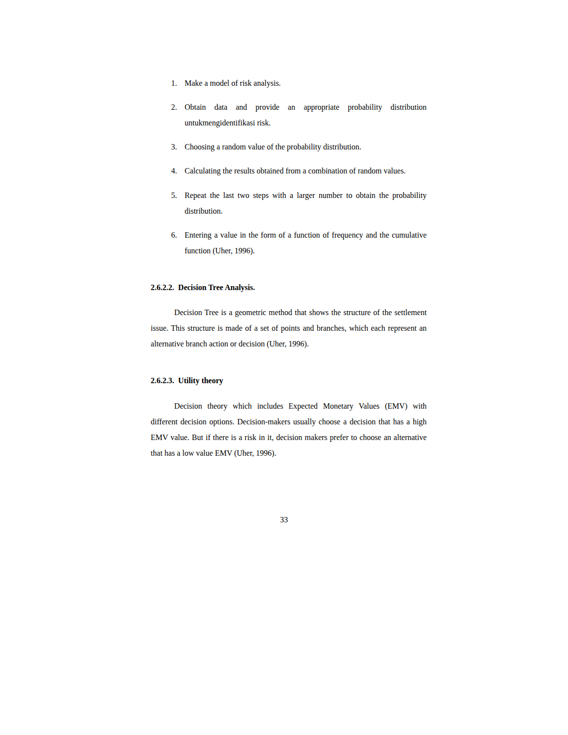Make a model of risk analysis.
Obtain data and provide an appropriate probability distribution untukmengidentifikasi risk.
Choosing a random value of the probability distribution.
Calculating the results obtained from a combination of random values.
Repeat the last two steps with a larger number to obtain the probability distribution.
Entering a value in the form of a function of frequency and the cumulative function (Uher, 1996).
2.6.2.2. Decision Tree Analysis.
Decision Tree is a geometric method that shows the structure of the settlement issue. This structure is made of a set of points and branches, which each represent an alternative branch action or decision (Uher, 1996).
2.6.2.3. Utility theory
Decision theory which includes Expected Monetary Values (EMV) with different decision options. Decision-makers usually choose a decision that has a high EMV value. But if there is a risk in it, decision makers prefer to choose an alternative that has a low value EMV (Uher, 1996).
33